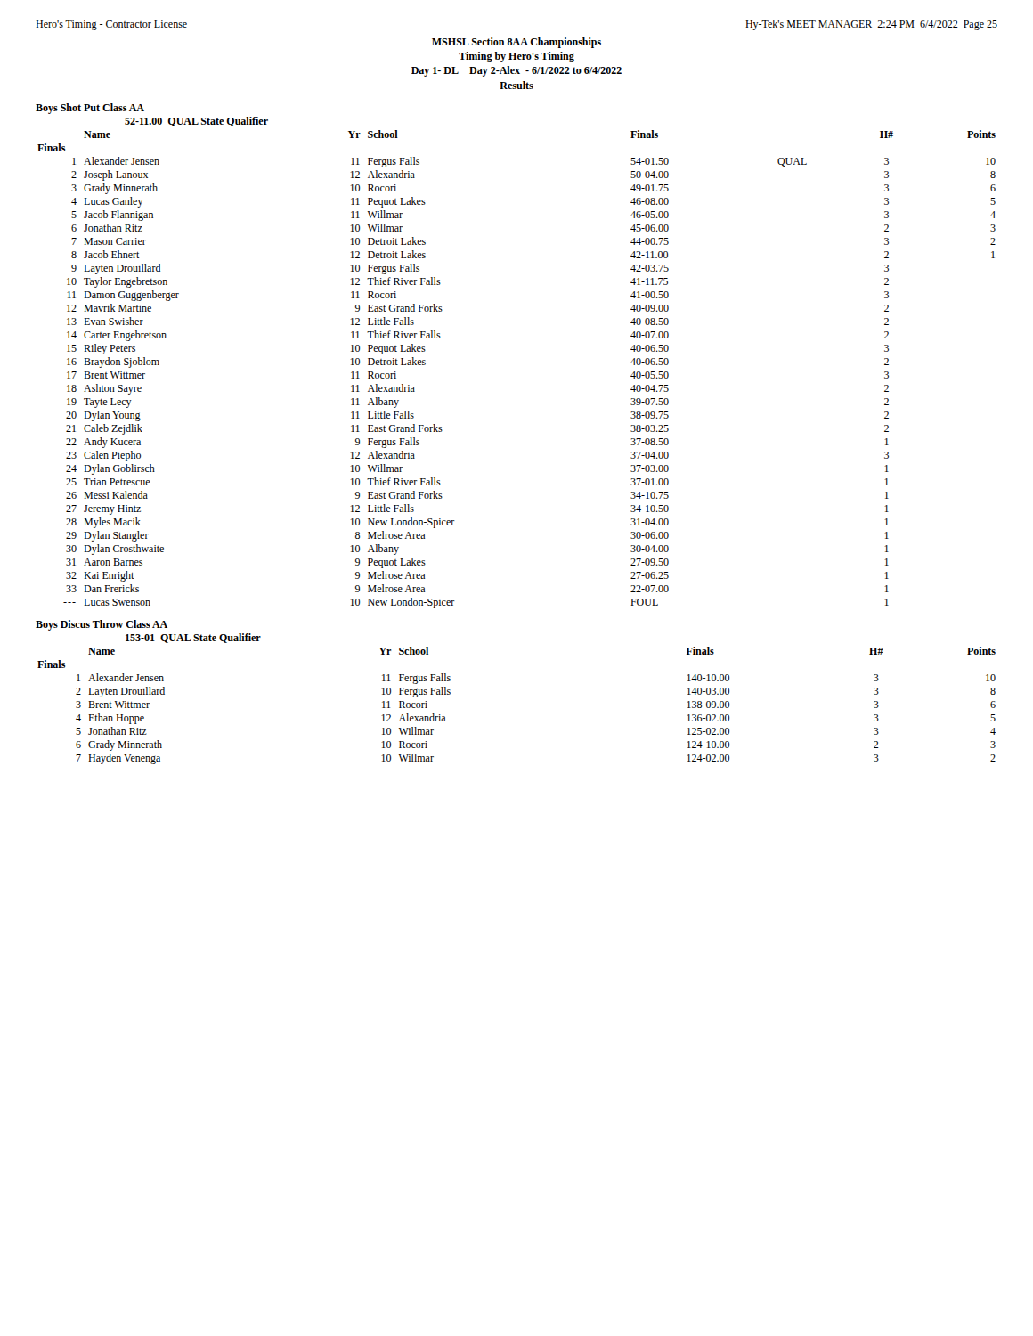Hero's Timing - Contractor License Hy-Tek's MEET MANAGER 2:24 PM 6/4/2022 Page 25
MSHSL Section 8AA Championships
Timing by Hero's Timing
Day 1- DL Day 2-Alex - 6/1/2022 to 6/4/2022
Results
Boys Shot Put Class AA
52-11.00 QUAL State Qualifier
| | Name | Yr | School | Finals | | H# | Points |
| --- | --- | --- | --- | --- | --- | --- | --- |
| Finals |
| 1 | Alexander Jensen | 11 | Fergus Falls | 54-01.50 | QUAL | 3 | 10 |
| 2 | Joseph Lanoux | 12 | Alexandria | 50-04.00 | | 3 | 8 |
| 3 | Grady Minnerath | 10 | Rocori | 49-01.75 | | 3 | 6 |
| 4 | Lucas Ganley | 11 | Pequot Lakes | 46-08.00 | | 3 | 5 |
| 5 | Jacob Flannigan | 11 | Willmar | 46-05.00 | | 3 | 4 |
| 6 | Jonathan Ritz | 10 | Willmar | 45-06.00 | | 2 | 3 |
| 7 | Mason Carrier | 10 | Detroit Lakes | 44-00.75 | | 3 | 2 |
| 8 | Jacob Ehnert | 12 | Detroit Lakes | 42-11.00 | | 2 | 1 |
| 9 | Layten Drouillard | 10 | Fergus Falls | 42-03.75 | | 3 | |
| 10 | Taylor Engebretson | 12 | Thief River Falls | 41-11.75 | | 2 | |
| 11 | Damon Guggenberger | 11 | Rocori | 41-00.50 | | 3 | |
| 12 | Mavrik Martine | 9 | East Grand Forks | 40-09.00 | | 2 | |
| 13 | Evan Swisher | 12 | Little Falls | 40-08.50 | | 2 | |
| 14 | Carter Engebretson | 11 | Thief River Falls | 40-07.00 | | 2 | |
| 15 | Riley Peters | 10 | Pequot Lakes | 40-06.50 | | 3 | |
| 16 | Braydon Sjoblom | 10 | Detroit Lakes | 40-06.50 | | 2 | |
| 17 | Brent Wittmer | 11 | Rocori | 40-05.50 | | 3 | |
| 18 | Ashton Sayre | 11 | Alexandria | 40-04.75 | | 2 | |
| 19 | Tayte Lecy | 11 | Albany | 39-07.50 | | 2 | |
| 20 | Dylan Young | 11 | Little Falls | 38-09.75 | | 2 | |
| 21 | Caleb Zejdlik | 11 | East Grand Forks | 38-03.25 | | 2 | |
| 22 | Andy Kucera | 9 | Fergus Falls | 37-08.50 | | 1 | |
| 23 | Calen Piepho | 12 | Alexandria | 37-04.00 | | 3 | |
| 24 | Dylan Goblirsch | 10 | Willmar | 37-03.00 | | 1 | |
| 25 | Trian Petrescue | 10 | Thief River Falls | 37-01.00 | | 1 | |
| 26 | Messi Kalenda | 9 | East Grand Forks | 34-10.75 | | 1 | |
| 27 | Jeremy Hintz | 12 | Little Falls | 34-10.50 | | 1 | |
| 28 | Myles Macik | 10 | New London-Spicer | 31-04.00 | | 1 | |
| 29 | Dylan Stangler | 8 | Melrose Area | 30-06.00 | | 1 | |
| 30 | Dylan Crosthwaite | 10 | Albany | 30-04.00 | | 1 | |
| 31 | Aaron Barnes | 9 | Pequot Lakes | 27-09.50 | | 1 | |
| 32 | Kai Enright | 9 | Melrose Area | 27-06.25 | | 1 | |
| 33 | Dan Frericks | 9 | Melrose Area | 22-07.00 | | 1 | |
| --- | Lucas Swenson | 10 | New London-Spicer | FOUL | | 1 | |
Boys Discus Throw Class AA
153-01 QUAL State Qualifier
| | Name | Yr | School | Finals | H# | Points |
| --- | --- | --- | --- | --- | --- | --- |
| Finals |
| 1 | Alexander Jensen | 11 | Fergus Falls | 140-10.00 | 3 | 10 |
| 2 | Layten Drouillard | 10 | Fergus Falls | 140-03.00 | 3 | 8 |
| 3 | Brent Wittmer | 11 | Rocori | 138-09.00 | 3 | 6 |
| 4 | Ethan Hoppe | 12 | Alexandria | 136-02.00 | 3 | 5 |
| 5 | Jonathan Ritz | 10 | Willmar | 125-02.00 | 3 | 4 |
| 6 | Grady Minnerath | 10 | Rocori | 124-10.00 | 2 | 3 |
| 7 | Hayden Venenga | 10 | Willmar | 124-02.00 | 3 | 2 |